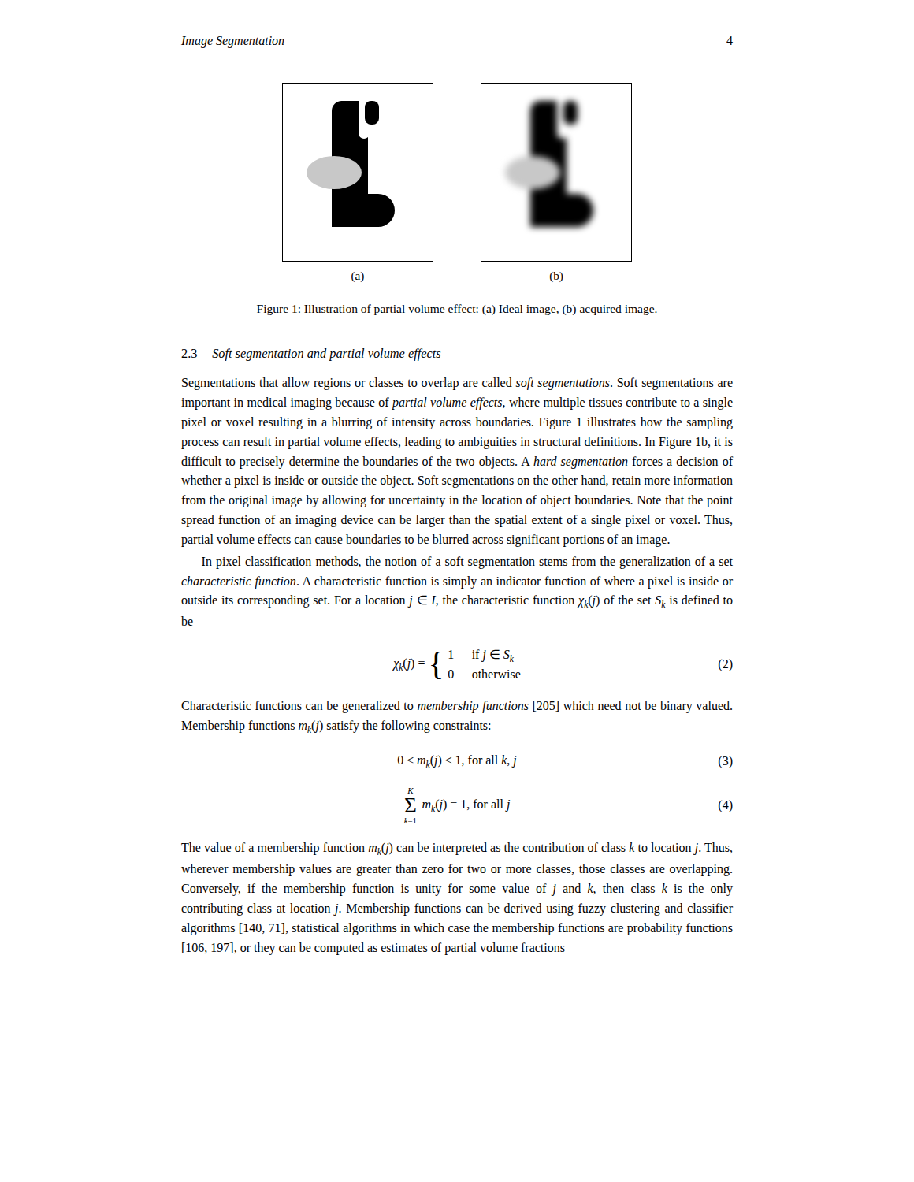Image Segmentation 4
(a)
(b)
Figure 1: Illustration of partial volume effect: (a) Ideal image, (b) acquired image.
2.3 Soft segmentation and partial volume effects
Segmentations that allow regions or classes to overlap are called soft segmentations. Soft segmentations are important in medical imaging because of partial volume effects, where multiple tissues contribute to a single pixel or voxel resulting in a blurring of intensity across boundaries. Figure 1 illustrates how the sampling process can result in partial volume effects, leading to ambiguities in structural definitions. In Figure 1b, it is difficult to precisely determine the boundaries of the two objects. A hard segmentation forces a decision of whether a pixel is inside or outside the object. Soft segmentations on the other hand, retain more information from the original image by allowing for uncertainty in the location of object boundaries. Note that the point spread function of an imaging device can be larger than the spatial extent of a single pixel or voxel. Thus, partial volume effects can cause boundaries to be blurred across significant portions of an image.
In pixel classification methods, the notion of a soft segmentation stems from the generalization of a set characteristic function. A characteristic function is simply an indicator function of where a pixel is inside or outside its corresponding set. For a location j ∈ I, the characteristic function χk(j) of the set Sk is defined to be
χk(j) = {
1if j ∈ Sk
0otherwise
(2)
Characteristic functions can be generalized to membership functions [205] which need not be binary valued. Membership functions mk(j) satisfy the following constraints:
0 ≤ mk(j) ≤ 1, for all k, j (3)
K Σ k=1 mk(j) = 1, for all j (4)
The value of a membership function mk(j) can be interpreted as the contribution of class k to location j. Thus, wherever membership values are greater than zero for two or more classes, those classes are overlapping. Conversely, if the membership function is unity for some value of j and k, then class k is the only contributing class at location j. Membership functions can be derived using fuzzy clustering and classifier algorithms [140, 71], statistical algorithms in which case the membership functions are probability functions [106, 197], or they can be computed as estimates of partial volume fractions